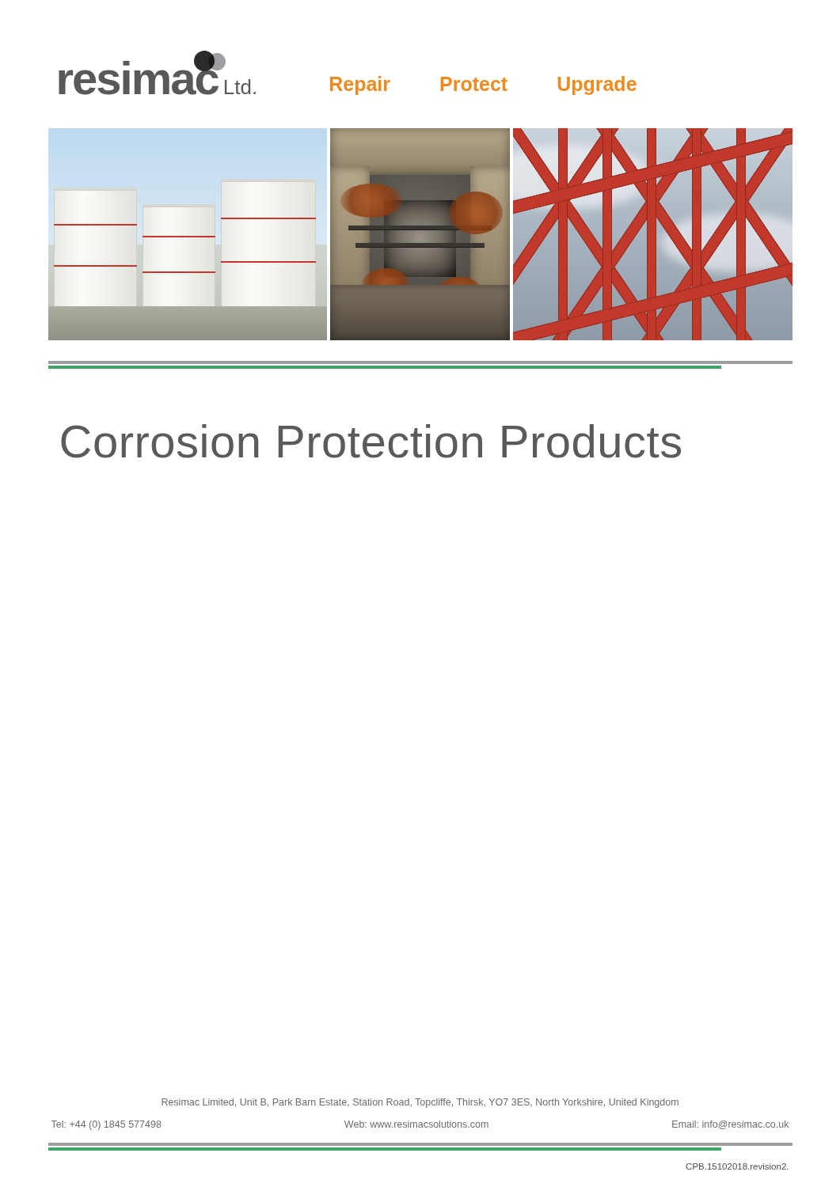resimacLtd.
Repair Protect Upgrade
Corrosion Protection Products
Resimac Limited, Unit B, Park Barn Estate, Station Road, Topcliffe, Thirsk, YO7 3ES, North Yorkshire, United Kingdom
Tel: +44 (0) 1845 577498 Web: www.resimacsolutions.com Email: info@resimac.co.uk
CPB.15102018.revision2.